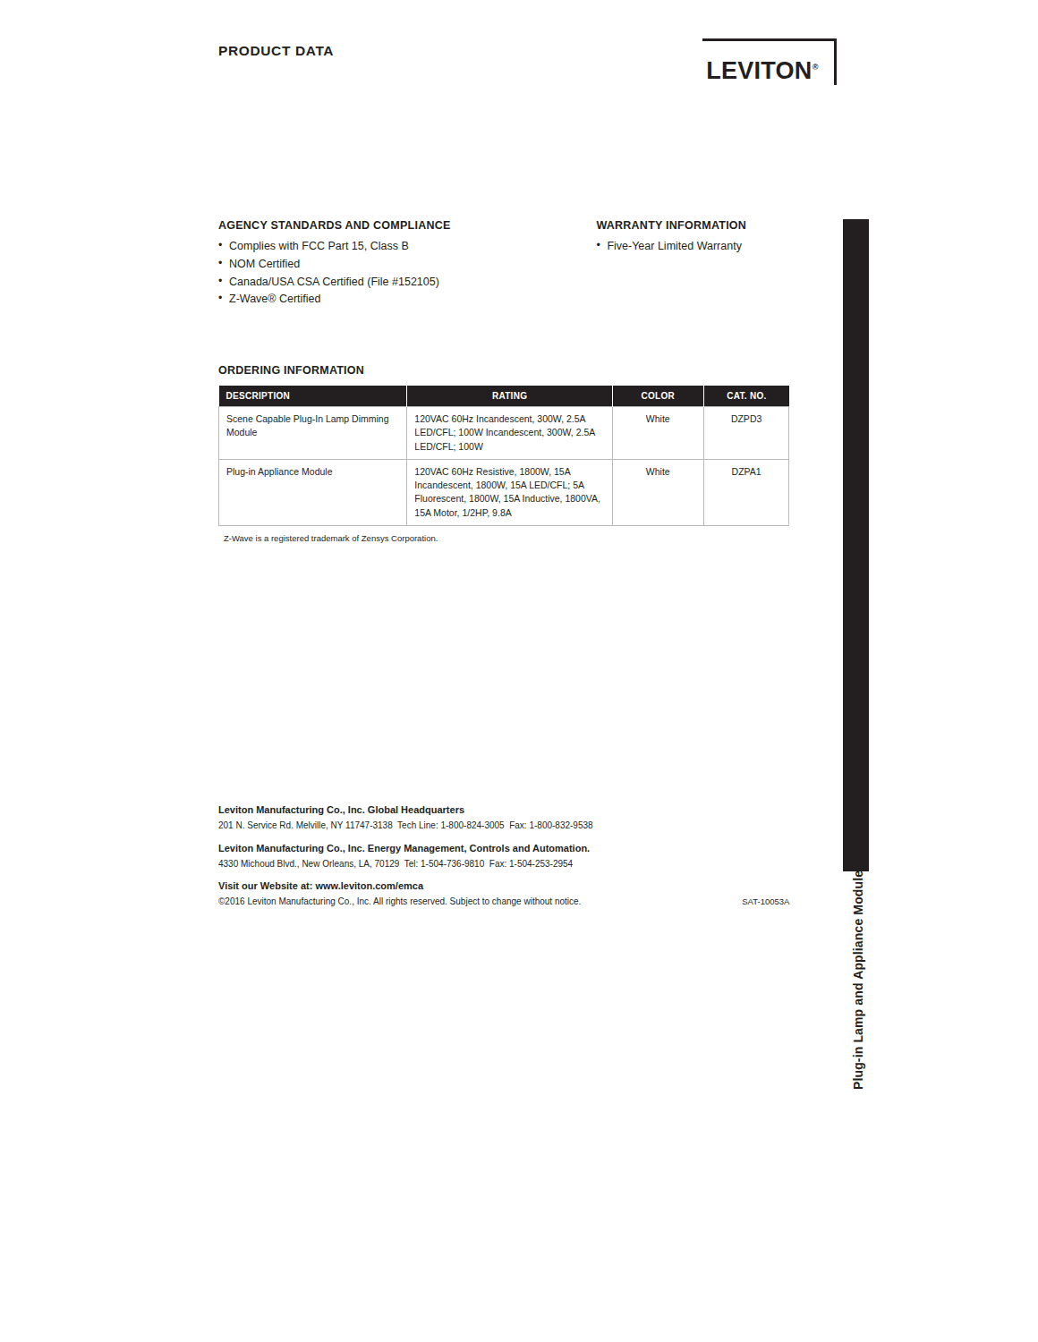PRODUCT DATA
LEVITON®
AGENCY STANDARDS AND COMPLIANCE
Complies with FCC Part 15, Class B
NOM Certified
Canada/USA CSA Certified (File #152105)
Z-Wave® Certified
WARRANTY INFORMATION
Five-Year Limited Warranty
ORDERING INFORMATION
| DESCRIPTION | RATING | COLOR | CAT. NO. |
| --- | --- | --- | --- |
| Scene Capable Plug-In Lamp Dimming Module | 120VAC 60Hz Incandescent, 300W, 2.5A LED/CFL; 100W Incandescent, 300W, 2.5A LED/CFL; 100W | White | DZPD3 |
| Plug-in Appliance Module | 120VAC 60Hz Resistive, 1800W, 15A Incandescent, 1800W, 15A LED/CFL; 5A Fluorescent, 1800W, 15A Inductive, 1800VA, 15A Motor, 1/2HP, 9.8A | White | DZPA1 |
Z-Wave is a registered trademark of Zensys Corporation.
Plug-in Lamp and Appliance Modules
Leviton Manufacturing Co., Inc. Global Headquarters
201 N. Service Rd. Melville, NY 11747-3138 Tech Line: 1-800-824-3005 Fax: 1-800-832-9538
Leviton Manufacturing Co., Inc. Energy Management, Controls and Automation.
4330 Michoud Blvd., New Orleans, LA, 70129 Tel: 1-504-736-9810 Fax: 1-504-253-2954
Visit our Website at: www.leviton.com/emca
©2016 Leviton Manufacturing Co., Inc. All rights reserved. Subject to change without notice. SAT-10053A